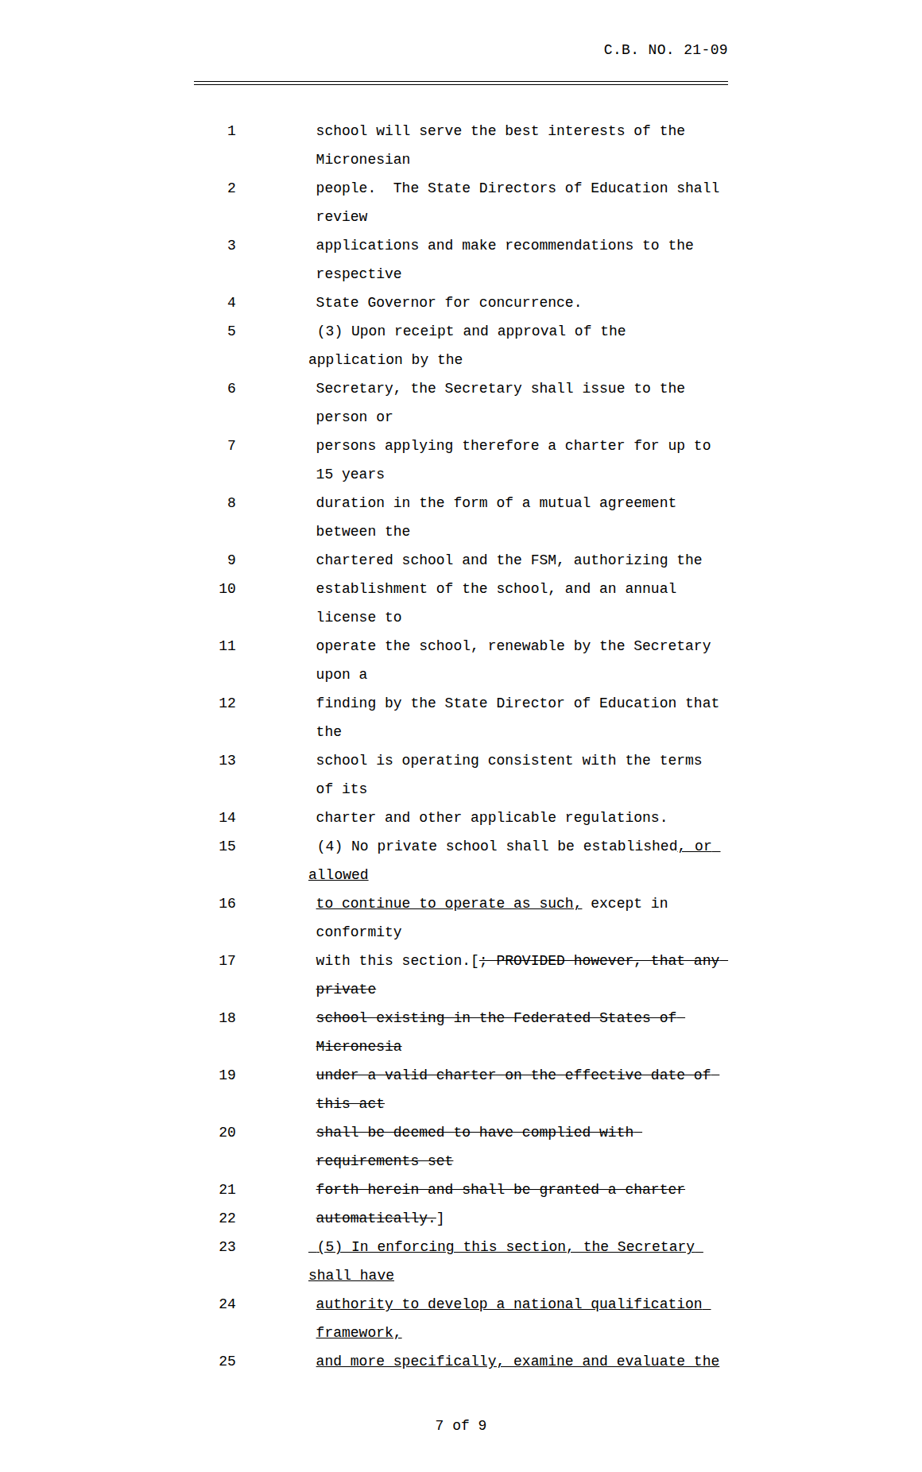C.B. NO. 21-09
| 1 | school will serve the best interests of the Micronesian |
| 2 | people. The State Directors of Education shall review |
| 3 | applications and make recommendations to the respective |
| 4 | State Governor for concurrence. |
| 5 | (3) Upon receipt and approval of the application by the |
| 6 | Secretary, the Secretary shall issue to the person or |
| 7 | persons applying therefore a charter for up to 15 years |
| 8 | duration in the form of a mutual agreement between the |
| 9 | chartered school and the FSM, authorizing the |
| 10 | establishment of the school, and an annual license to |
| 11 | operate the school, renewable by the Secretary upon a |
| 12 | finding by the State Director of Education that the |
| 13 | school is operating consistent with the terms of its |
| 14 | charter and other applicable regulations. |
| 15 | (4) No private school shall be established , or allowed |
| 16 | to continue to operate as such, except in conformity |
| 17 | with this section.[ ; PROVIDED however, that any private |
| 18 | school existing in the Federated States of Micronesia |
| 19 | under a valid charter on the effective date of this act |
| 20 | shall be deemed to have complied with requirements set |
| 21 | forth herein and shall be granted a charter |
| 22 | automatically. ] |
| 23 | (5) In enforcing this section, the Secretary shall have |
| 24 | authority to develop a national qualification framework, |
| 25 | and more specifically, examine and evaluate the |
7 of 9